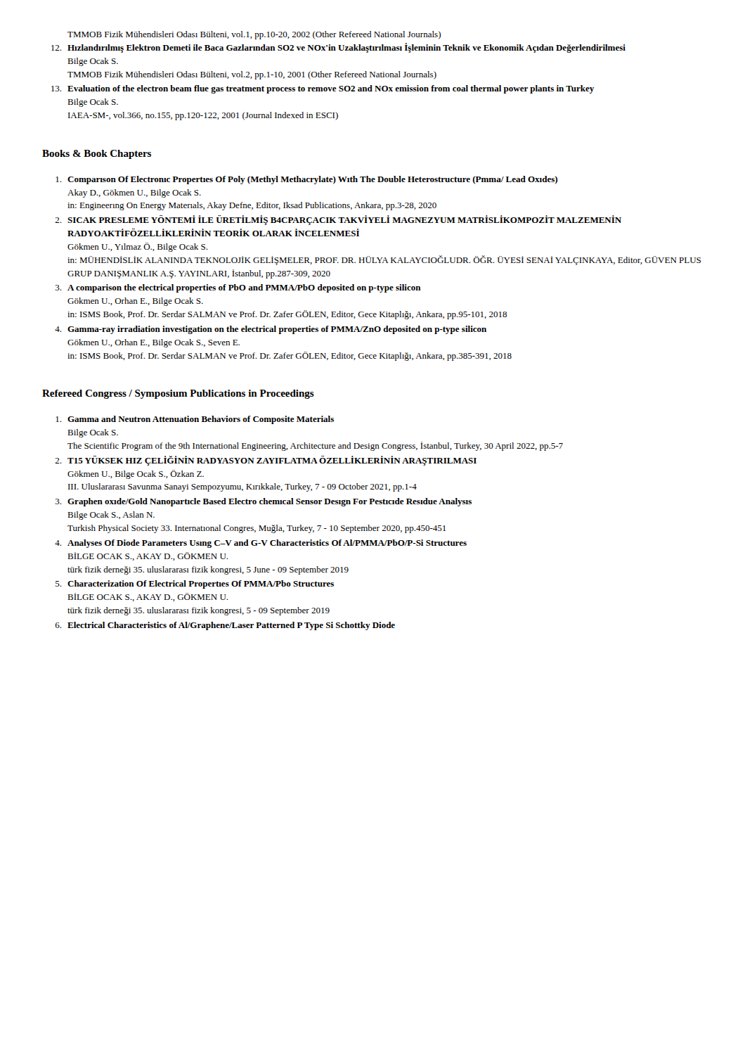TMMOB Fizik Mühendisleri Odası Bülteni, vol.1, pp.10-20, 2002 (Other Refereed National Journals)
12.
Hızlandırılmış Elektron Demeti ile Baca Gazlarından SO2 ve NOx'in Uzaklaştırılması İşleminin Teknik ve Ekonomik Açıdan Değerlendirilmesi
Bilge Ocak S.
TMMOB Fizik Mühendisleri Odası Bülteni, vol.2, pp.1-10, 2001 (Other Refereed National Journals)
13.
Evaluation of the electron beam flue gas treatment process to remove SO2 and NOx emission from coal thermal power plants in Turkey
Bilge Ocak S.
IAEA-SM-, vol.366, no.155, pp.120-122, 2001 (Journal Indexed in ESCI)
Books & Book Chapters
1.
Comparıson Of Electronıc Propertıes Of Poly (Methyl Methacrylate) Wıth The Double Heterostructure (Pmma/ Lead Oxıdes)
Akay D., Gökmen U., Bilge Ocak S.
in: Engineerıng On Energy Materıals, Akay Defne, Editor, Iksad Publications, Ankara, pp.3-28, 2020
2.
SICAK PRESLEME YÖNTEMİ İLE ÜRETİLMİŞ B4CPARÇACIK TAKVİYELİ MAGNEZYUM MATRİSLİKOMPOZİT MALZEMENİN RADYOAKTİFÖZELLİKLERİNİN TEORİK OLARAK İNCELENMESİ
Gökmen U., Yılmaz Ö., Bilge Ocak S.
in: MÜHENDİSLİK ALANINDA TEKNOLOJİK GELİŞMELER, PROF. DR. HÜLYA KALAYCIOĞLUDR. ÖĞR. ÜYESİ SENAİ YALÇINKAYA, Editor, GÜVEN PLUS GRUP DANIŞMANLIK A.Ş. YAYINLARI, İstanbul, pp.287-309, 2020
3.
A comparison the electrical properties of PbO and PMMA/PbO deposited on p-type silicon
Gökmen U., Orhan E., Bilge Ocak S.
in: ISMS Book, Prof. Dr. Serdar SALMAN ve Prof. Dr. Zafer GÖLEN, Editor, Gece Kitaplığı, Ankara, pp.95-101, 2018
4.
Gamma-ray irradiation investigation on the electrical properties of PMMA/ZnO deposited on p-type silicon
Gökmen U., Orhan E., Bilge Ocak S., Seven E.
in: ISMS Book, Prof. Dr. Serdar SALMAN ve Prof. Dr. Zafer GÖLEN, Editor, Gece Kitaplığı, Ankara, pp.385-391, 2018
Refereed Congress / Symposium Publications in Proceedings
1.
Gamma and Neutron Attenuation Behaviors of Composite Materials
Bilge Ocak S.
The Scientific Program of the 9th International Engineering, Architecture and Design Congress, İstanbul, Turkey, 30 April 2022, pp.5-7
2.
T15 YÜKSEK HIZ ÇELİĞİNİN RADYASYON ZAYIFLATMA ÖZELLİKLERİNİN ARAŞTIRILMASI
Gökmen U., Bilge Ocak S., Özkan Z.
III. Uluslararası Savunma Sanayi Sempozyumu, Kırıkkale, Turkey, 7 - 09 October 2021, pp.1-4
3.
Graphen oxıde/Gold Nanopartıcle Based Electro chemıcal Sensor Desıgn For Pestıcıde Resıdue Analysıs
Bilge Ocak S., Aslan N.
Turkish Physical Society 33. Internatıonal Congres, Muğla, Turkey, 7 - 10 September 2020, pp.450-451
4.
Analyses Of Diode Parameters Usıng C–V and G-V Characteristics Of Al/PMMA/PbO/P-Si Structures
BİLGE OCAK S., AKAY D., GÖKMEN U.
türk fizik derneği 35. uluslararası fizik kongresi, 5 June - 09 September 2019
5.
Characterization Of Electrical Propertıes Of PMMA/Pbo Structures
BİLGE OCAK S., AKAY D., GÖKMEN U.
türk fizik derneği 35. uluslararası fizik kongresi, 5 - 09 September 2019
6.
Electrical Characteristics of Al/Graphene/Laser Patterned P Type Si Schottky Diode